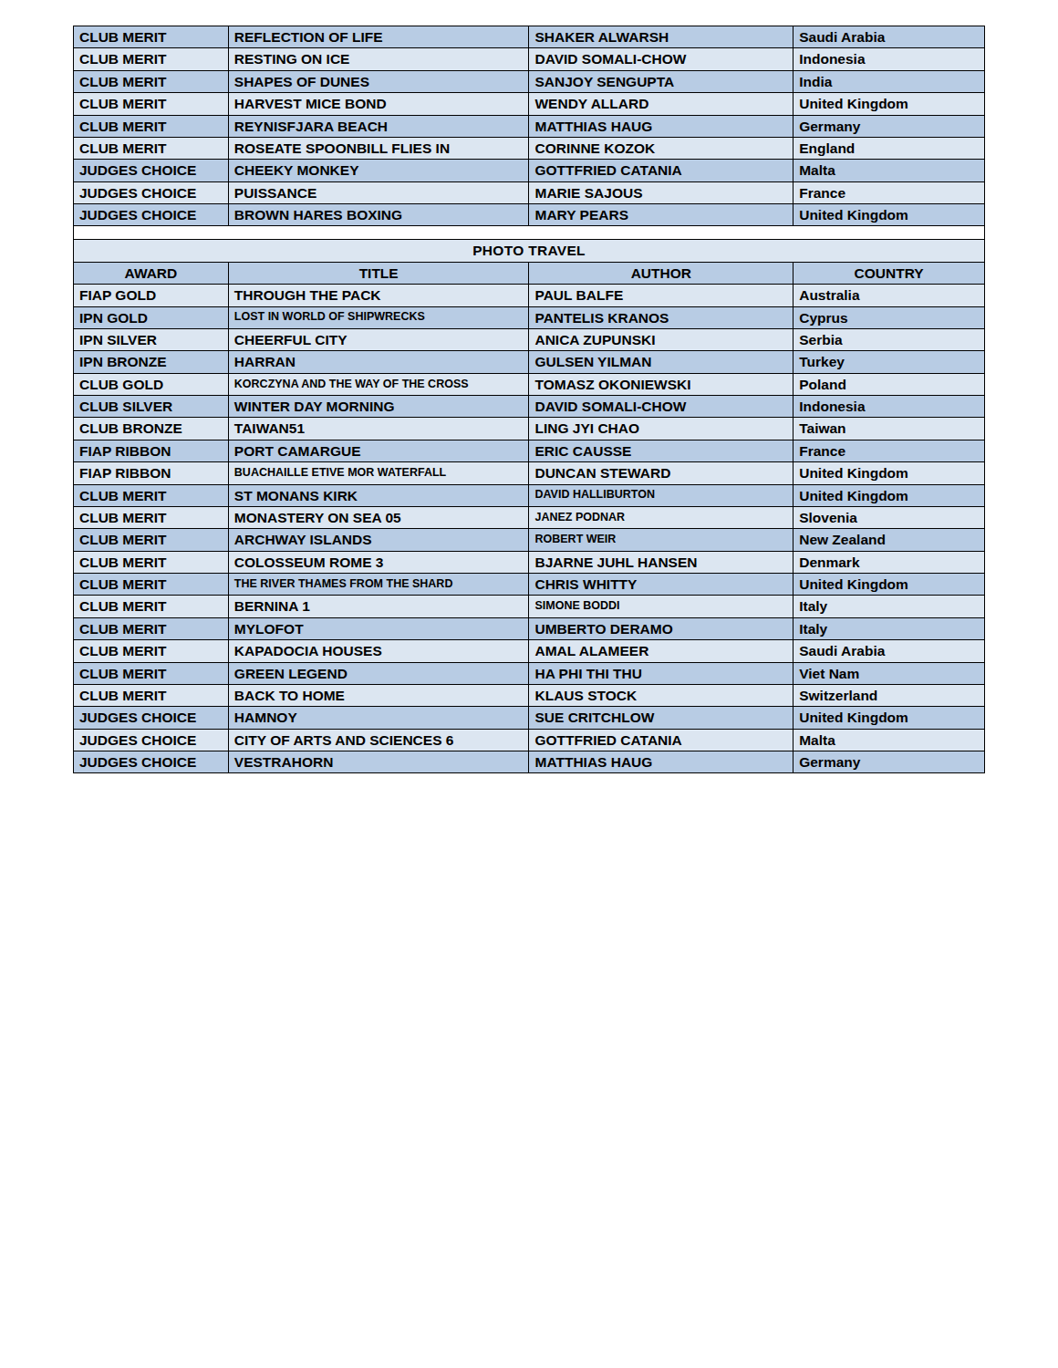| CLUB MERIT | REFLECTION OF LIFE | SHAKER ALWARSH | Saudi Arabia |
| CLUB MERIT | RESTING ON ICE | DAVID SOMALI-CHOW | Indonesia |
| CLUB MERIT | SHAPES OF DUNES | SANJOY SENGUPTA | India |
| CLUB MERIT | HARVEST MICE BOND | WENDY ALLARD | United Kingdom |
| CLUB MERIT | REYNISFJARA BEACH | MATTHIAS HAUG | Germany |
| CLUB MERIT | ROSEATE SPOONBILL FLIES IN | CORINNE KOZOK | England |
| JUDGES CHOICE | CHEEKY MONKEY | GOTTFRIED CATANIA | Malta |
| JUDGES CHOICE | PUISSANCE | MARIE SAJOUS | France |
| JUDGES CHOICE | BROWN HARES BOXING | MARY PEARS | United Kingdom |
| PHOTO TRAVEL |
| AWARD | TITLE | AUTHOR | COUNTRY |
| FIAP GOLD | THROUGH THE PACK | PAUL BALFE | Australia |
| IPN GOLD | LOST IN WORLD OF SHIPWRECKS | PANTELIS KRANOS | Cyprus |
| IPN SILVER | CHEERFUL CITY | ANICA ZUPUNSKI | Serbia |
| IPN BRONZE | HARRAN | GULSEN YILMAN | Turkey |
| CLUB GOLD | KORCZYNA AND THE WAY OF THE CROSS | TOMASZ OKONIEWSKI | Poland |
| CLUB SILVER | WINTER DAY MORNING | DAVID SOMALI-CHOW | Indonesia |
| CLUB BRONZE | TAIWAN51 | LING JYI CHAO | Taiwan |
| FIAP RIBBON | PORT CAMARGUE | ERIC CAUSSE | France |
| FIAP RIBBON | BUACHAILLE ETIVE MOR WATERFALL | DUNCAN STEWARD | United Kingdom |
| CLUB MERIT | ST MONANS KIRK | DAVID HALLIBURTON | United Kingdom |
| CLUB MERIT | MONASTERY ON SEA 05 | JANEZ PODNAR | Slovenia |
| CLUB MERIT | ARCHWAY ISLANDS | ROBERT WEIR | New Zealand |
| CLUB MERIT | COLOSSEUM ROME 3 | BJARNE JUHL HANSEN | Denmark |
| CLUB MERIT | THE RIVER THAMES FROM THE SHARD | CHRIS WHITTY | United Kingdom |
| CLUB MERIT | BERNINA 1 | SIMONE BODDI | Italy |
| CLUB MERIT | MYLOFOT | UMBERTO DERAMO | Italy |
| CLUB MERIT | KAPADOCIA HOUSES | AMAL ALAMEER | Saudi Arabia |
| CLUB MERIT | GREEN LEGEND | HA PHI THI THU | Viet Nam |
| CLUB MERIT | BACK TO HOME | KLAUS STOCK | Switzerland |
| JUDGES CHOICE | HAMNOY | SUE CRITCHLOW | United Kingdom |
| JUDGES CHOICE | CITY OF ARTS AND SCIENCES 6 | GOTTFRIED CATANIA | Malta |
| JUDGES CHOICE | VESTRAHORN | MATTHIAS HAUG | Germany |